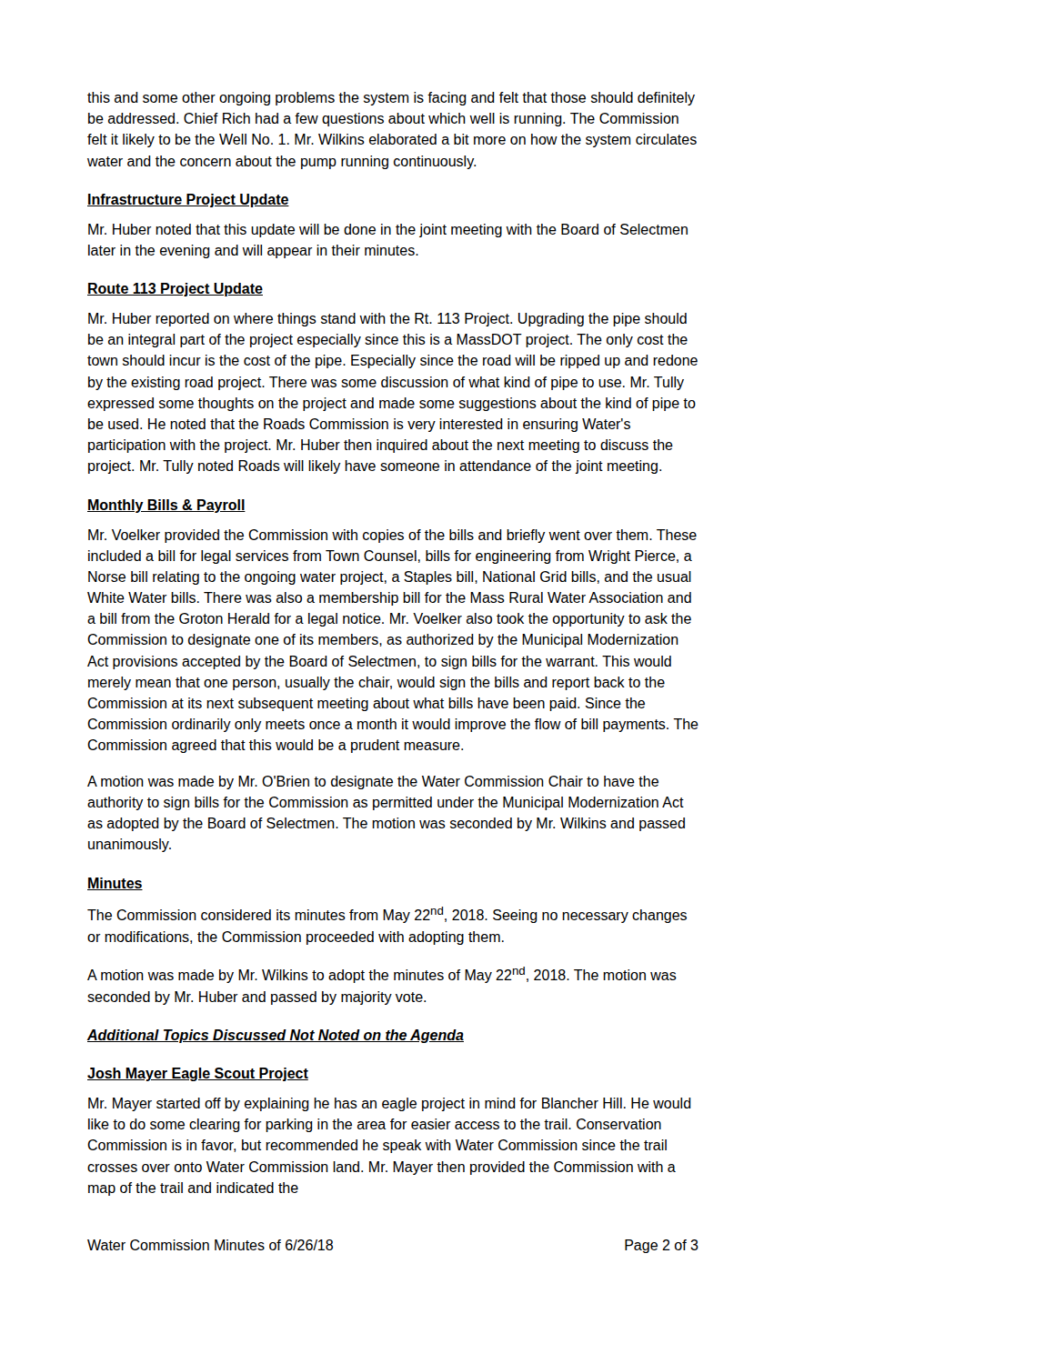this and some other ongoing problems the system is facing and felt that those should definitely be addressed. Chief Rich had a few questions about which well is running. The Commission felt it likely to be the Well No. 1. Mr. Wilkins elaborated a bit more on how the system circulates water and the concern about the pump running continuously.
Infrastructure Project Update
Mr. Huber noted that this update will be done in the joint meeting with the Board of Selectmen later in the evening and will appear in their minutes.
Route 113 Project Update
Mr. Huber reported on where things stand with the Rt. 113 Project. Upgrading the pipe should be an integral part of the project especially since this is a MassDOT project. The only cost the town should incur is the cost of the pipe. Especially since the road will be ripped up and redone by the existing road project. There was some discussion of what kind of pipe to use. Mr. Tully expressed some thoughts on the project and made some suggestions about the kind of pipe to be used. He noted that the Roads Commission is very interested in ensuring Water's participation with the project. Mr. Huber then inquired about the next meeting to discuss the project. Mr. Tully noted Roads will likely have someone in attendance of the joint meeting.
Monthly Bills & Payroll
Mr. Voelker provided the Commission with copies of the bills and briefly went over them. These included a bill for legal services from Town Counsel, bills for engineering from Wright Pierce, a Norse bill relating to the ongoing water project, a Staples bill, National Grid bills, and the usual White Water bills. There was also a membership bill for the Mass Rural Water Association and a bill from the Groton Herald for a legal notice. Mr. Voelker also took the opportunity to ask the Commission to designate one of its members, as authorized by the Municipal Modernization Act provisions accepted by the Board of Selectmen, to sign bills for the warrant. This would merely mean that one person, usually the chair, would sign the bills and report back to the Commission at its next subsequent meeting about what bills have been paid. Since the Commission ordinarily only meets once a month it would improve the flow of bill payments. The Commission agreed that this would be a prudent measure.
A motion was made by Mr. O'Brien to designate the Water Commission Chair to have the authority to sign bills for the Commission as permitted under the Municipal Modernization Act as adopted by the Board of Selectmen. The motion was seconded by Mr. Wilkins and passed unanimously.
Minutes
The Commission considered its minutes from May 22nd, 2018. Seeing no necessary changes or modifications, the Commission proceeded with adopting them.
A motion was made by Mr. Wilkins to adopt the minutes of May 22nd, 2018. The motion was seconded by Mr. Huber and passed by majority vote.
Additional Topics Discussed Not Noted on the Agenda
Josh Mayer Eagle Scout Project
Mr. Mayer started off by explaining he has an eagle project in mind for Blancher Hill. He would like to do some clearing for parking in the area for easier access to the trail. Conservation Commission is in favor, but recommended he speak with Water Commission since the trail crosses over onto Water Commission land. Mr. Mayer then provided the Commission with a map of the trail and indicated the
Water Commission Minutes of 6/26/18 Page 2 of 3